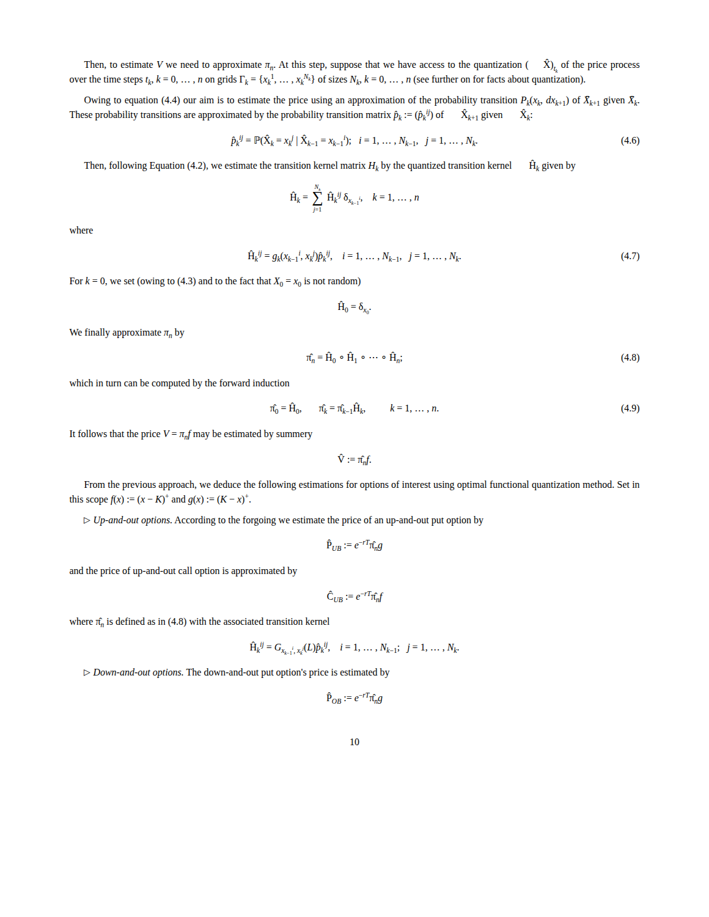Then, to estimate V we need to approximate πn. At this step, suppose that we have access to the quantization (X̂)tk of the price process over the time steps tk, k = 0, … , n on grids Γk = {xk1, … , xkNk} of sizes Nk, k = 0, … , n (see further on for facts about quantization).
Owing to equation (4.4) our aim is to estimate the price using an approximation of the probability transition Pk(xk, dxk+1) of X̄k+1 given X̄k. These probability transitions are approximated by the probability transition matrix p̂k := (p̂kij) of X̂k+1 given X̂k:
p̂kij = ℙ(X̂k = xkj | X̂k−1 = xk−1i); i = 1, … , Nk−1, j = 1, … , Nk. (4.6)
Then, following Equation (4.2), we estimate the transition kernel matrix Hk by the quantized transition kernel Ĥk given by
Ĥk = Nk∑j=1 Ĥkij δxk−1i, k = 1, … , n
where
Ĥkij = gk(xk−1i, xkj)p̂kij, i = 1, … , Nk−1, j = 1, … , Nk. (4.7)
For k = 0, we set (owing to (4.3) and to the fact that X0 = x0 is not random)
Ĥ0 = δx0.
We finally approximate πn by
π̂n = Ĥ0 ∘ Ĥ1 ∘ ⋯ ∘ Ĥn; (4.8)
which in turn can be computed by the forward induction
π̂0 = Ĥ0, π̂k = π̂k−1Ĥk, k = 1, … , n. (4.9)
It follows that the price V = πnf may be estimated by summery
V̂ := π̂nf.
From the previous approach, we deduce the following estimations for options of interest using optimal functional quantization method. Set in this scope f(x) := (x − K)+ and g(x) := (K − x)+.
▷ Up-and-out options. According to the forgoing we estimate the price of an up-and-out put option by
P̂UB := e−rTπ̂ng
and the price of up-and-out call option is approximated by
ĈUB := e−rTπ̂nf
where π̂n is defined as in (4.8) with the associated transition kernel
Ĥkij = Gxk−1i, xkj(L)p̂kij, i = 1, … , Nk−1; j = 1, … , Nk.
▷ Down-and-out options. The down-and-out put option's price is estimated by
P̂OB := e−rTπ̂ng
10